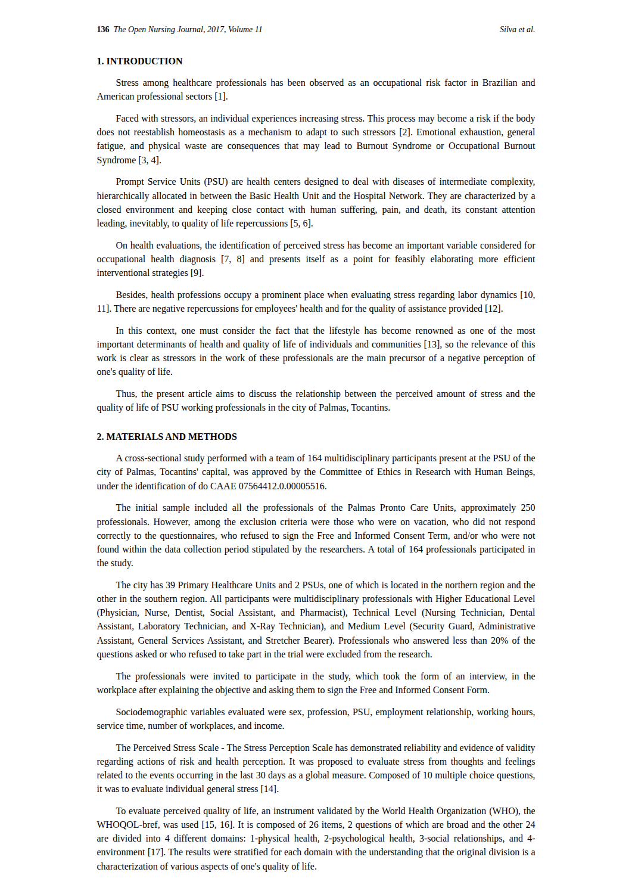136 The Open Nursing Journal, 2017, Volume 11
Silva et al.
1. INTRODUCTION
Stress among healthcare professionals has been observed as an occupational risk factor in Brazilian and American professional sectors [1].
Faced with stressors, an individual experiences increasing stress. This process may become a risk if the body does not reestablish homeostasis as a mechanism to adapt to such stressors [2]. Emotional exhaustion, general fatigue, and physical waste are consequences that may lead to Burnout Syndrome or Occupational Burnout Syndrome [3, 4].
Prompt Service Units (PSU) are health centers designed to deal with diseases of intermediate complexity, hierarchically allocated in between the Basic Health Unit and the Hospital Network. They are characterized by a closed environment and keeping close contact with human suffering, pain, and death, its constant attention leading, inevitably, to quality of life repercussions [5, 6].
On health evaluations, the identification of perceived stress has become an important variable considered for occupational health diagnosis [7, 8] and presents itself as a point for feasibly elaborating more efficient interventional strategies [9].
Besides, health professions occupy a prominent place when evaluating stress regarding labor dynamics [10, 11]. There are negative repercussions for employees' health and for the quality of assistance provided [12].
In this context, one must consider the fact that the lifestyle has become renowned as one of the most important determinants of health and quality of life of individuals and communities [13], so the relevance of this work is clear as stressors in the work of these professionals are the main precursor of a negative perception of one's quality of life.
Thus, the present article aims to discuss the relationship between the perceived amount of stress and the quality of life of PSU working professionals in the city of Palmas, Tocantins.
2. MATERIALS AND METHODS
A cross-sectional study performed with a team of 164 multidisciplinary participants present at the PSU of the city of Palmas, Tocantins' capital, was approved by the Committee of Ethics in Research with Human Beings, under the identification of do CAAE 07564412.0.00005516.
The initial sample included all the professionals of the Palmas Pronto Care Units, approximately 250 professionals. However, among the exclusion criteria were those who were on vacation, who did not respond correctly to the questionnaires, who refused to sign the Free and Informed Consent Term, and/or who were not found within the data collection period stipulated by the researchers. A total of 164 professionals participated in the study.
The city has 39 Primary Healthcare Units and 2 PSUs, one of which is located in the northern region and the other in the southern region. All participants were multidisciplinary professionals with Higher Educational Level (Physician, Nurse, Dentist, Social Assistant, and Pharmacist), Technical Level (Nursing Technician, Dental Assistant, Laboratory Technician, and X-Ray Technician), and Medium Level (Security Guard, Administrative Assistant, General Services Assistant, and Stretcher Bearer). Professionals who answered less than 20% of the questions asked or who refused to take part in the trial were excluded from the research.
The professionals were invited to participate in the study, which took the form of an interview, in the workplace after explaining the objective and asking them to sign the Free and Informed Consent Form.
Sociodemographic variables evaluated were sex, profession, PSU, employment relationship, working hours, service time, number of workplaces, and income.
The Perceived Stress Scale - The Stress Perception Scale has demonstrated reliability and evidence of validity regarding actions of risk and health perception. It was proposed to evaluate stress from thoughts and feelings related to the events occurring in the last 30 days as a global measure. Composed of 10 multiple choice questions, it was to evaluate individual general stress [14].
To evaluate perceived quality of life, an instrument validated by the World Health Organization (WHO), the WHOQOL-bref, was used [15, 16]. It is composed of 26 items, 2 questions of which are broad and the other 24 are divided into 4 different domains: 1-physical health, 2-psychological health, 3-social relationships, and 4-environment [17]. The results were stratified for each domain with the understanding that the original division is a characterization of various aspects of one's quality of life.